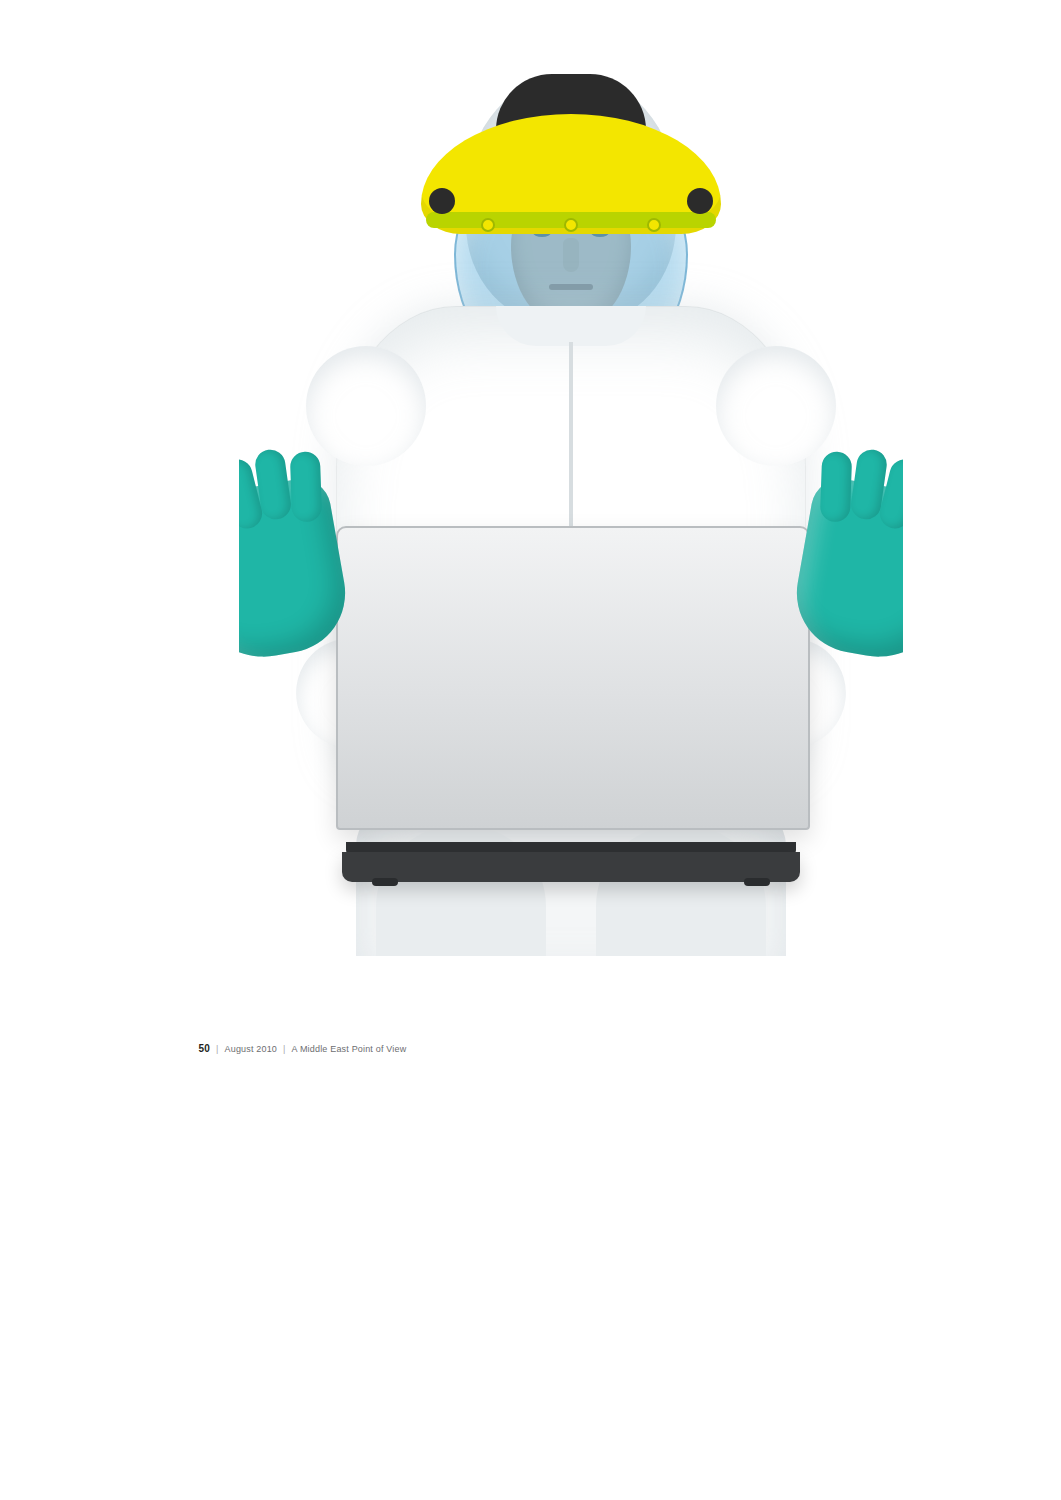50|August 2010|A Middle East Point of View